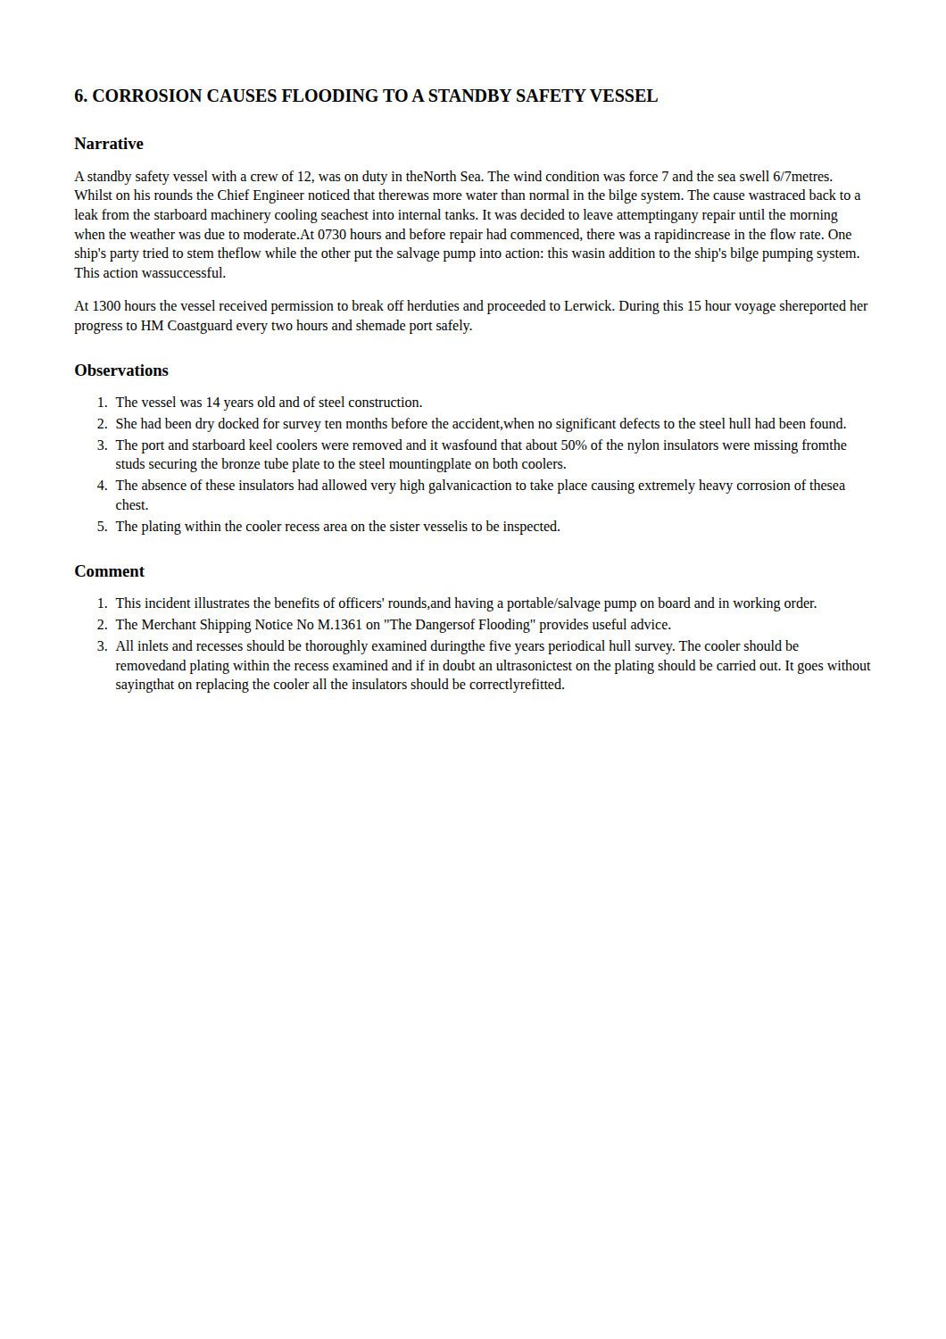6. CORROSION CAUSES FLOODING TO A STANDBY SAFETY VESSEL
Narrative
A standby safety vessel with a crew of 12, was on duty in theNorth Sea. The wind condition was force 7 and the sea swell 6/7metres. Whilst on his rounds the Chief Engineer noticed that therewas more water than normal in the bilge system. The cause wastraced back to a leak from the starboard machinery cooling seachest into internal tanks. It was decided to leave attemptingany repair until the morning when the weather was due to moderate.At 0730 hours and before repair had commenced, there was a rapidincrease in the flow rate. One ship's party tried to stem theflow while the other put the salvage pump into action: this wasin addition to the ship's bilge pumping system. This action wassuccessful.
At 1300 hours the vessel received permission to break off herduties and proceeded to Lerwick. During this 15 hour voyage shereported her progress to HM Coastguard every two hours and shemade port safely.
Observations
The vessel was 14 years old and of steel construction.
She had been dry docked for survey ten months before the accident,when no significant defects to the steel hull had been found.
The port and starboard keel coolers were removed and it wasfound that about 50% of the nylon insulators were missing fromthe studs securing the bronze tube plate to the steel mountingplate on both coolers.
The absence of these insulators had allowed very high galvanicaction to take place causing extremely heavy corrosion of thesea chest.
The plating within the cooler recess area on the sister vesselis to be inspected.
Comment
This incident illustrates the benefits of officers' rounds,and having a portable/salvage pump on board and in working order.
The Merchant Shipping Notice No M.1361 on "The Dangersof Flooding" provides useful advice.
All inlets and recesses should be thoroughly examined duringthe five years periodical hull survey. The cooler should be removedand plating within the recess examined and if in doubt an ultrasonictest on the plating should be carried out. It goes without sayingthat on replacing the cooler all the insulators should be correctlyrefitted.